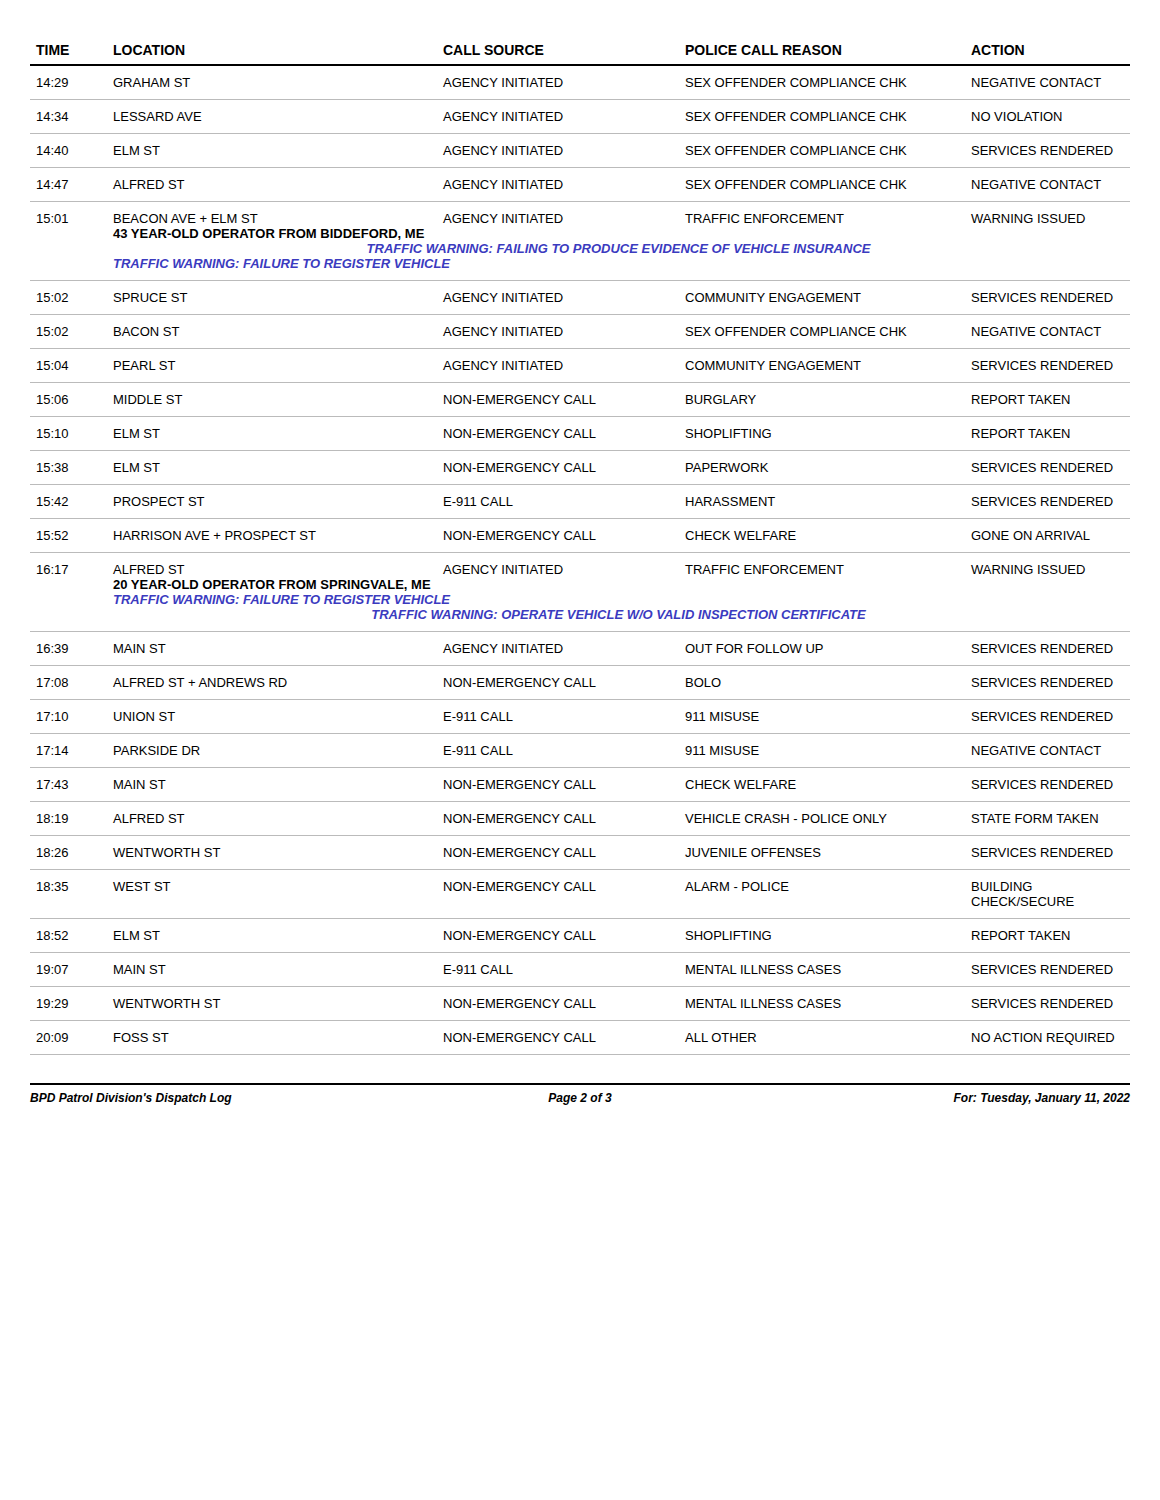| TIME | LOCATION | CALL SOURCE | POLICE CALL REASON | ACTION |
| --- | --- | --- | --- | --- |
| 14:29 | GRAHAM ST | AGENCY INITIATED | SEX OFFENDER COMPLIANCE CHK | NEGATIVE CONTACT |
| 14:34 | LESSARD AVE | AGENCY INITIATED | SEX OFFENDER COMPLIANCE CHK | NO VIOLATION |
| 14:40 | ELM ST | AGENCY INITIATED | SEX OFFENDER COMPLIANCE CHK | SERVICES RENDERED |
| 14:47 | ALFRED ST | AGENCY INITIATED | SEX OFFENDER COMPLIANCE CHK | NEGATIVE CONTACT |
| 15:01 | BEACON AVE + ELM ST | AGENCY INITIATED | TRAFFIC ENFORCEMENT | WARNING ISSUED |
| | 43 YEAR-OLD OPERATOR FROM BIDDEFORD, ME |
| | TRAFFIC WARNING: FAILING TO PRODUCE EVIDENCE OF VEHICLE INSURANCE |
| | TRAFFIC WARNING: FAILURE TO REGISTER VEHICLE |
| 15:02 | SPRUCE ST | AGENCY INITIATED | COMMUNITY ENGAGEMENT | SERVICES RENDERED |
| 15:02 | BACON ST | AGENCY INITIATED | SEX OFFENDER COMPLIANCE CHK | NEGATIVE CONTACT |
| 15:04 | PEARL ST | AGENCY INITIATED | COMMUNITY ENGAGEMENT | SERVICES RENDERED |
| 15:06 | MIDDLE ST | NON-EMERGENCY CALL | BURGLARY | REPORT TAKEN |
| 15:10 | ELM ST | NON-EMERGENCY CALL | SHOPLIFTING | REPORT TAKEN |
| 15:38 | ELM ST | NON-EMERGENCY CALL | PAPERWORK | SERVICES RENDERED |
| 15:42 | PROSPECT ST | E-911 CALL | HARASSMENT | SERVICES RENDERED |
| 15:52 | HARRISON AVE + PROSPECT ST | NON-EMERGENCY CALL | CHECK WELFARE | GONE ON ARRIVAL |
| 16:17 | ALFRED ST | AGENCY INITIATED | TRAFFIC ENFORCEMENT | WARNING ISSUED |
| | 20 YEAR-OLD OPERATOR FROM SPRINGVALE, ME |
| | TRAFFIC WARNING: FAILURE TO REGISTER VEHICLE |
| | TRAFFIC WARNING: OPERATE VEHICLE W/O VALID INSPECTION CERTIFICATE |
| 16:39 | MAIN ST | AGENCY INITIATED | OUT FOR FOLLOW UP | SERVICES RENDERED |
| 17:08 | ALFRED ST + ANDREWS RD | NON-EMERGENCY CALL | BOLO | SERVICES RENDERED |
| 17:10 | UNION ST | E-911 CALL | 911 MISUSE | SERVICES RENDERED |
| 17:14 | PARKSIDE DR | E-911 CALL | 911 MISUSE | NEGATIVE CONTACT |
| 17:43 | MAIN ST | NON-EMERGENCY CALL | CHECK WELFARE | SERVICES RENDERED |
| 18:19 | ALFRED ST | NON-EMERGENCY CALL | VEHICLE CRASH - POLICE ONLY | STATE FORM TAKEN |
| 18:26 | WENTWORTH ST | NON-EMERGENCY CALL | JUVENILE OFFENSES | SERVICES RENDERED |
| 18:35 | WEST ST | NON-EMERGENCY CALL | ALARM - POLICE | BUILDING CHECK/SECURE |
| 18:52 | ELM ST | NON-EMERGENCY CALL | SHOPLIFTING | REPORT TAKEN |
| 19:07 | MAIN ST | E-911 CALL | MENTAL ILLNESS CASES | SERVICES RENDERED |
| 19:29 | WENTWORTH ST | NON-EMERGENCY CALL | MENTAL ILLNESS CASES | SERVICES RENDERED |
| 20:09 | FOSS ST | NON-EMERGENCY CALL | ALL OTHER | NO ACTION REQUIRED |
BPD Patrol Division's Dispatch Log
Page 2 of 3
For: Tuesday, January 11, 2022